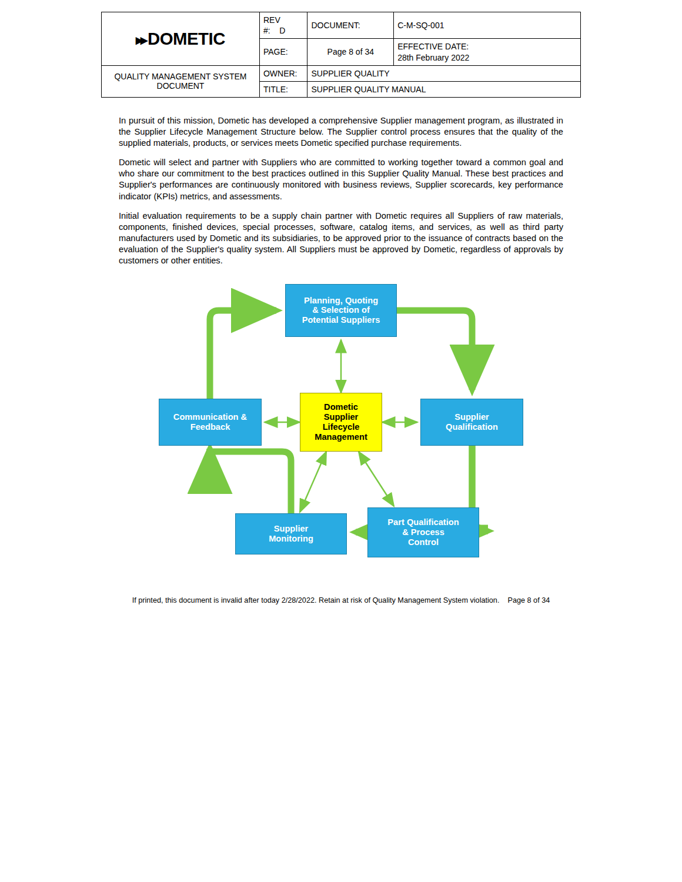| ▸▸ DOMETIC | REV #: D | DOCUMENT: | C-M-SQ-001 |
| PAGE: | Page 8 of 34 | EFFECTIVE DATE: 28th February 2022 |
| QUALITY MANAGEMENT SYSTEM DOCUMENT | OWNER: | SUPPLIER QUALITY |
| TITLE: | SUPPLIER QUALITY MANUAL |
In pursuit of this mission, Dometic has developed a comprehensive Supplier management program, as illustrated in the Supplier Lifecycle Management Structure below. The Supplier control process ensures that the quality of the supplied materials, products, or services meets Dometic specified purchase requirements.
Dometic will select and partner with Suppliers who are committed to working together toward a common goal and who share our commitment to the best practices outlined in this Supplier Quality Manual. These best practices and Supplier's performances are continuously monitored with business reviews, Supplier scorecards, key performance indicator (KPIs) metrics, and assessments.
Initial evaluation requirements to be a supply chain partner with Dometic requires all Suppliers of raw materials, components, finished devices, special processes, software, catalog items, and services, as well as third party manufacturers used by Dometic and its subsidiaries, to be approved prior to the issuance of contracts based on the evaluation of the Supplier's quality system. All Suppliers must be approved by Dometic, regardless of approvals by customers or other entities.
Planning, Quoting
& Selection of
Potential Suppliers
Communication &
Feedback
Dometic
Supplier
Lifecycle
Management
Supplier
Qualification
Supplier
Monitoring
Part Qualification
& Process
Control
If printed, this document is invalid after today 2/28/2022. Retain at risk of Quality Management System violation. Page 8 of 34